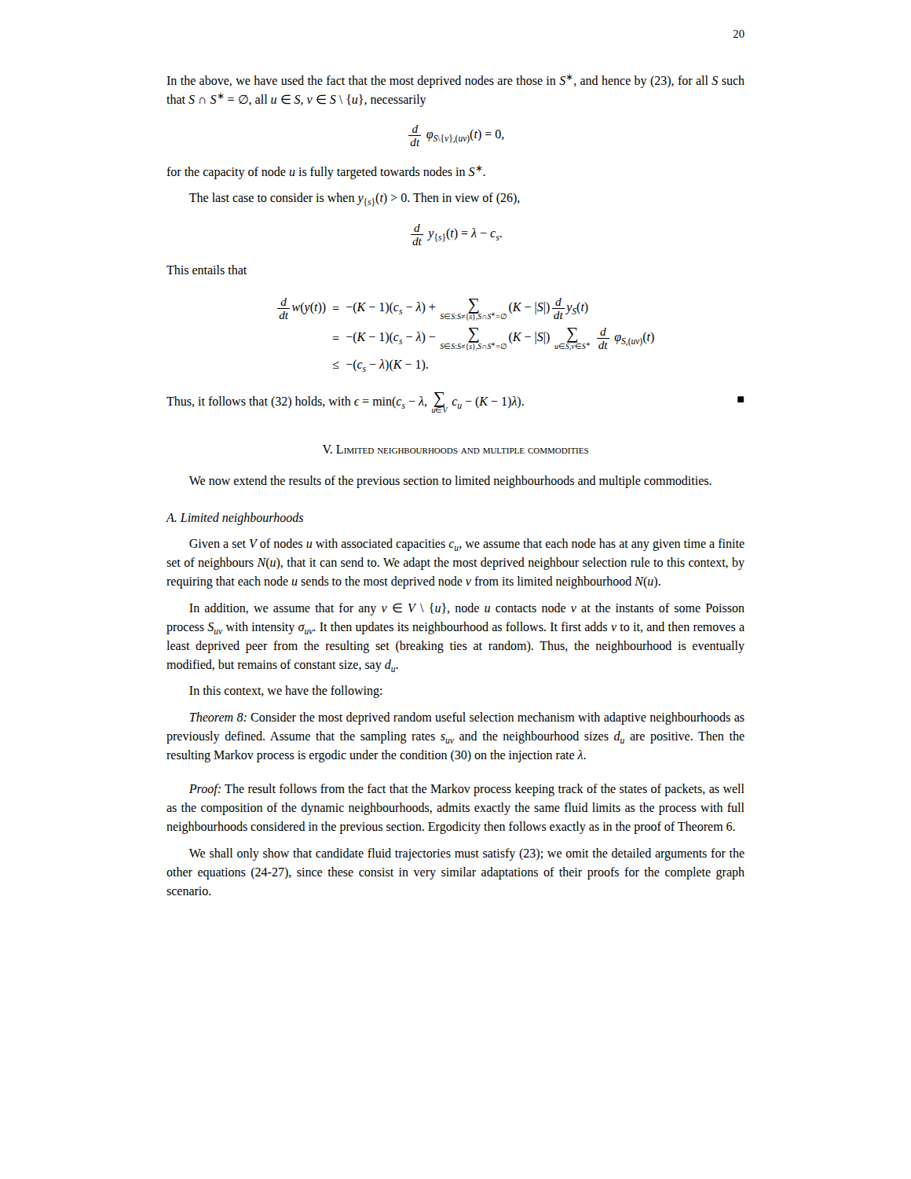20
In the above, we have used the fact that the most deprived nodes are those in S∗, and hence by (23), for all S such that S ∩ S∗ = ∅, all u ∈ S, v ∈ S \ {u}, necessarily
ddt φS\{v},(uv)(t) = 0,
for the capacity of node u is fully targeted towards nodes in S∗.
The last case to consider is when y{s}(t) > 0. Then in view of (26),
ddt y{s}(t) = λ − cs.
This entails that
| d dt w ( y ( t )) | = | −( K − 1)( c s − λ ) + ∑ S ∈ S : S ≠{ s }, S ∩ S ∗ =∅ ( K − / S /) d dt y S ( t ) |
| | = | −( K − 1)( c s − λ ) − ∑ S ∈ S : S ≠{ s }, S ∩ S ∗ =∅ ( K − / S /) ∑ u ∈ S , v ∈ S ∗ d dt φ S ,( uv ) ( t ) |
| | ≤ | −( c s − λ )( K − 1). |
Thus, it follows that (32) holds, with ϵ = min(cs − λ, ∑u∈V cu − (K − 1)λ). ■
V. Limited neighbourhoods and multiple commodities
We now extend the results of the previous section to limited neighbourhoods and multiple commodities.
A. Limited neighbourhoods
Given a set V of nodes u with associated capacities cu, we assume that each node has at any given time a finite set of neighbours N(u), that it can send to. We adapt the most deprived neighbour selection rule to this context, by requiring that each node u sends to the most deprived node v from its limited neighbourhood N(u).
In addition, we assume that for any v ∈ V \ {u}, node u contacts node v at the instants of some Poisson process Suv with intensity σuv. It then updates its neighbourhood as follows. It first adds v to it, and then removes a least deprived peer from the resulting set (breaking ties at random). Thus, the neighbourhood is eventually modified, but remains of constant size, say du.
In this context, we have the following:
Theorem 8: Consider the most deprived random useful selection mechanism with adaptive neighbourhoods as previously defined. Assume that the sampling rates suv and the neighbourhood sizes du are positive. Then the resulting Markov process is ergodic under the condition (30) on the injection rate λ.
Proof: The result follows from the fact that the Markov process keeping track of the states of packets, as well as the composition of the dynamic neighbourhoods, admits exactly the same fluid limits as the process with full neighbourhoods considered in the previous section. Ergodicity then follows exactly as in the proof of Theorem 6.
We shall only show that candidate fluid trajectories must satisfy (23); we omit the detailed arguments for the other equations (24-27), since these consist in very similar adaptations of their proofs for the complete graph scenario.